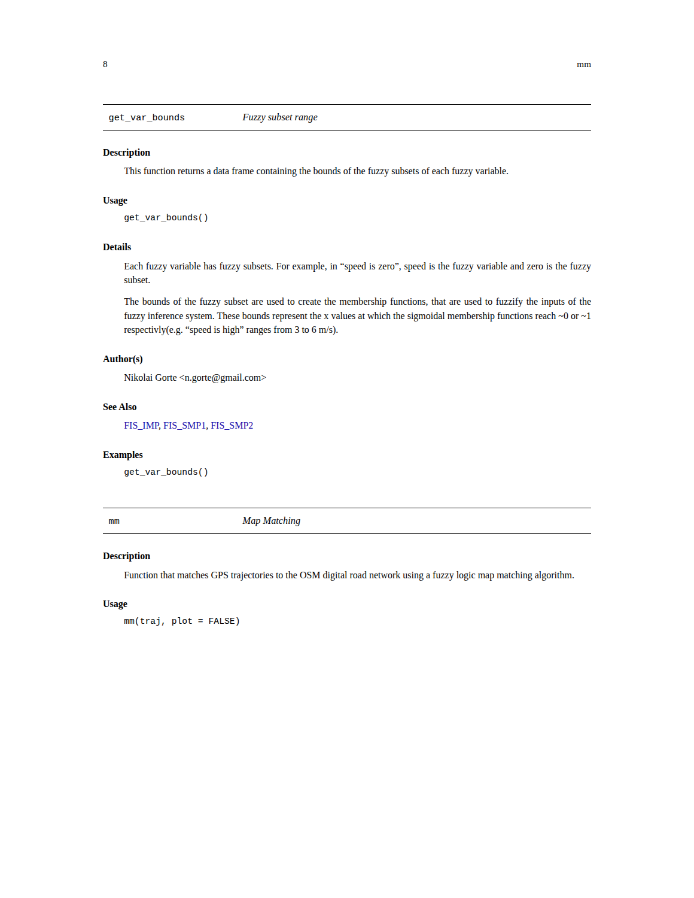8 mm
get_var_bounds Fuzzy subset range
Description
This function returns a data frame containing the bounds of the fuzzy subsets of each fuzzy variable.
Usage
get_var_bounds()
Details
Each fuzzy variable has fuzzy subsets. For example, in “speed is zero”, speed is the fuzzy variable and zero is the fuzzy subset.
The bounds of the fuzzy subset are used to create the membership functions, that are used to fuzzify the inputs of the fuzzy inference system. These bounds represent the x values at which the sigmoidal membership functions reach ~0 or ~1 respectivly(e.g. “speed is high” ranges from 3 to 6 m/s).
Author(s)
Nikolai Gorte <n.gorte@gmail.com>
See Also
FIS_IMP, FIS_SMP1, FIS_SMP2
Examples
get_var_bounds()
mm Map Matching
Description
Function that matches GPS trajectories to the OSM digital road network using a fuzzy logic map matching algorithm.
Usage
mm(traj, plot = FALSE)